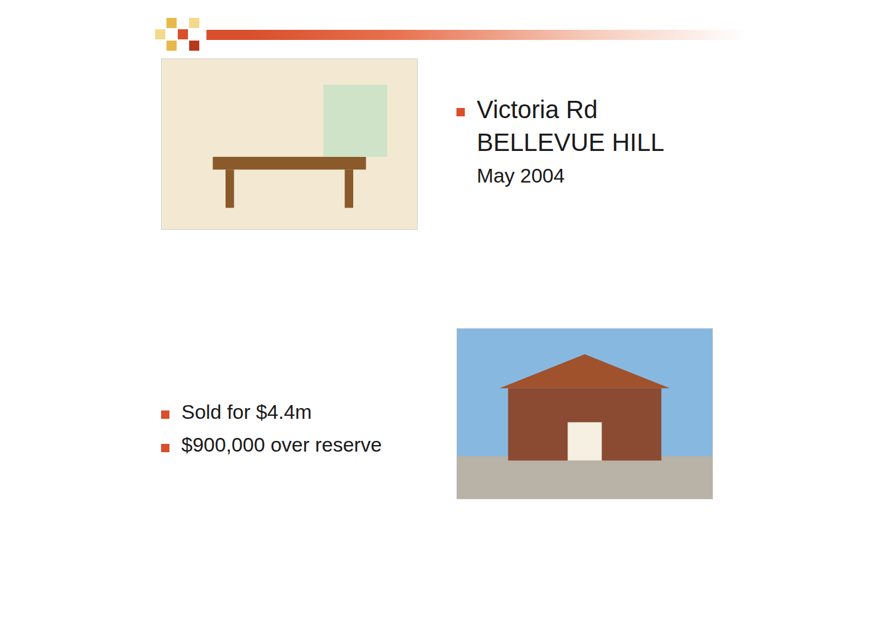Victoria Rd BELLEVUE HILL May 2004
Sold for $4.4m
$900,000 over reserve